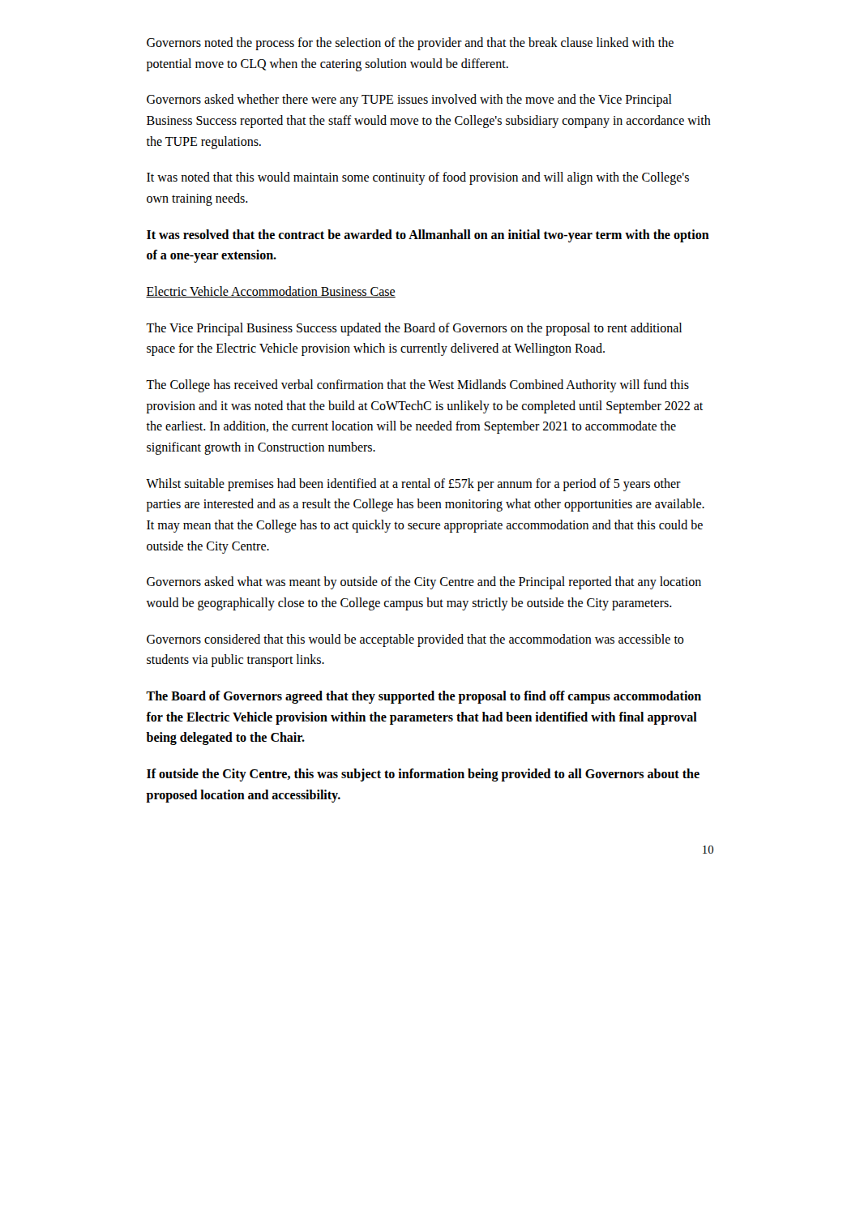Governors noted the process for the selection of the provider and that the break clause linked with the potential move to CLQ when the catering solution would be different.
Governors asked whether there were any TUPE issues involved with the move and the Vice Principal Business Success reported that the staff would move to the College's subsidiary company in accordance with the TUPE regulations.
It was noted that this would maintain some continuity of food provision and will align with the College's own training needs.
It was resolved that the contract be awarded to Allmanhall on an initial two-year term with the option of a one-year extension.
Electric Vehicle Accommodation Business Case
The Vice Principal Business Success updated the Board of Governors on the proposal to rent additional space for the Electric Vehicle provision which is currently delivered at Wellington Road.
The College has received verbal confirmation that the West Midlands Combined Authority will fund this provision and it was noted that the build at CoWTechC is unlikely to be completed until September 2022 at the earliest. In addition, the current location will be needed from September 2021 to accommodate the significant growth in Construction numbers.
Whilst suitable premises had been identified at a rental of £57k per annum for a period of 5 years other parties are interested and as a result the College has been monitoring what other opportunities are available. It may mean that the College has to act quickly to secure appropriate accommodation and that this could be outside the City Centre.
Governors asked what was meant by outside of the City Centre and the Principal reported that any location would be geographically close to the College campus but may strictly be outside the City parameters.
Governors considered that this would be acceptable provided that the accommodation was accessible to students via public transport links.
The Board of Governors agreed that they supported the proposal to find off campus accommodation for the Electric Vehicle provision within the parameters that had been identified with final approval being delegated to the Chair.
If outside the City Centre, this was subject to information being provided to all Governors about the proposed location and accessibility.
10